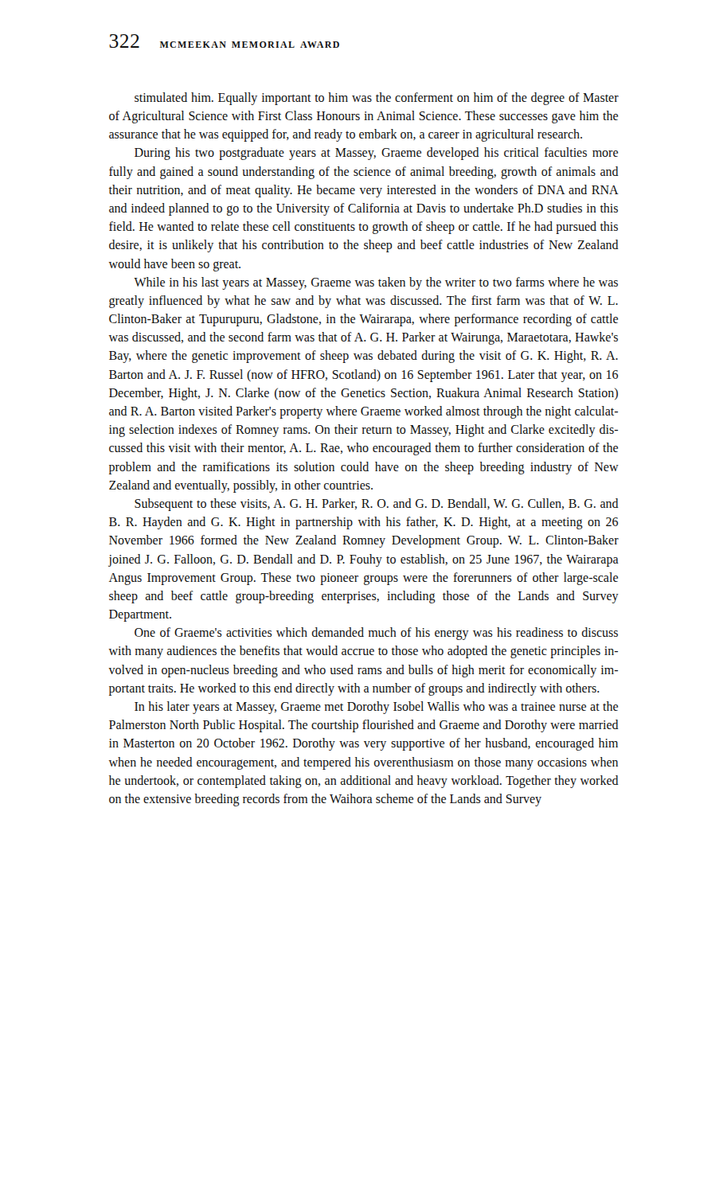322
McMeekan Memorial Award
stimulated him. Equally important to him was the conferment on him of the degree of Master of Agricultural Science with First Class Honours in Animal Science. These successes gave him the assurance that he was equipped for, and ready to embark on, a career in agricultural research.
During his two postgraduate years at Massey, Graeme developed his critical faculties more fully and gained a sound understanding of the science of animal breeding, growth of animals and their nutrition, and of meat quality. He became very interested in the wonders of DNA and RNA and indeed planned to go to the University of California at Davis to undertake Ph.D studies in this field. He wanted to relate these cell constituents to growth of sheep or cattle. If he had pursued this desire, it is unlikely that his contribution to the sheep and beef cattle industries of New Zealand would have been so great.
While in his last years at Massey, Graeme was taken by the writer to two farms where he was greatly influenced by what he saw and by what was discussed. The first farm was that of W. L. Clinton-Baker at Tupurupuru, Gladstone, in the Wairarapa, where performance recording of cattle was discussed, and the second farm was that of A. G. H. Parker at Wairunga, Maraetotara, Hawke's Bay, where the genetic improvement of sheep was debated during the visit of G. K. Hight, R. A. Barton and A. J. F. Russel (now of HFRO, Scotland) on 16 September 1961. Later that year, on 16 December, Hight, J. N. Clarke (now of the Genetics Section, Ruakura Animal Research Station) and R. A. Barton visited Parker's property where Graeme worked almost through the night calculating selection indexes of Romney rams. On their return to Massey, Hight and Clarke excitedly discussed this visit with their mentor, A. L. Rae, who encouraged them to further consideration of the problem and the ramifications its solution could have on the sheep breeding industry of New Zealand and eventually, possibly, in other countries.
Subsequent to these visits, A. G. H. Parker, R. O. and G. D. Bendall, W. G. Cullen, B. G. and B. R. Hayden and G. K. Hight in partnership with his father, K. D. Hight, at a meeting on 26 November 1966 formed the New Zealand Romney Development Group. W. L. Clinton-Baker joined J. G. Falloon, G. D. Bendall and D. P. Fouhy to establish, on 25 June 1967, the Wairarapa Angus Improvement Group. These two pioneer groups were the forerunners of other large-scale sheep and beef cattle group-breeding enterprises, including those of the Lands and Survey Department.
One of Graeme's activities which demanded much of his energy was his readiness to discuss with many audiences the benefits that would accrue to those who adopted the genetic principles involved in open-nucleus breeding and who used rams and bulls of high merit for economically important traits. He worked to this end directly with a number of groups and indirectly with others.
In his later years at Massey, Graeme met Dorothy Isobel Wallis who was a trainee nurse at the Palmerston North Public Hospital. The courtship flourished and Graeme and Dorothy were married in Masterton on 20 October 1962. Dorothy was very supportive of her husband, encouraged him when he needed encouragement, and tempered his overenthusiasm on those many occasions when he undertook, or contemplated taking on, an additional and heavy workload. Together they worked on the extensive breeding records from the Waihora scheme of the Lands and Survey